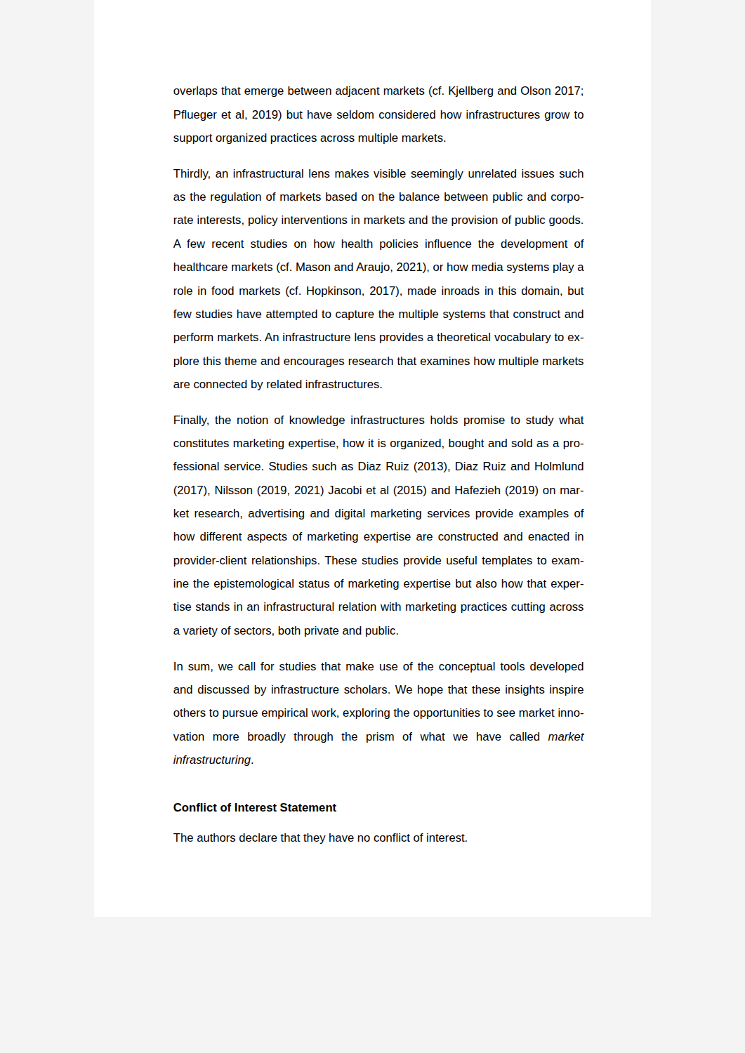overlaps that emerge between adjacent markets (cf. Kjellberg and Olson 2017; Pflueger et al, 2019) but have seldom considered how infrastructures grow to support organized practices across multiple markets.
Thirdly, an infrastructural lens makes visible seemingly unrelated issues such as the regulation of markets based on the balance between public and corporate interests, policy interventions in markets and the provision of public goods. A few recent studies on how health policies influence the development of healthcare markets (cf. Mason and Araujo, 2021), or how media systems play a role in food markets (cf. Hopkinson, 2017), made inroads in this domain, but few studies have attempted to capture the multiple systems that construct and perform markets. An infrastructure lens provides a theoretical vocabulary to explore this theme and encourages research that examines how multiple markets are connected by related infrastructures.
Finally, the notion of knowledge infrastructures holds promise to study what constitutes marketing expertise, how it is organized, bought and sold as a professional service. Studies such as Diaz Ruiz (2013), Diaz Ruiz and Holmlund (2017), Nilsson (2019, 2021) Jacobi et al (2015) and Hafezieh (2019) on market research, advertising and digital marketing services provide examples of how different aspects of marketing expertise are constructed and enacted in provider-client relationships. These studies provide useful templates to examine the epistemological status of marketing expertise but also how that expertise stands in an infrastructural relation with marketing practices cutting across a variety of sectors, both private and public.
In sum, we call for studies that make use of the conceptual tools developed and discussed by infrastructure scholars. We hope that these insights inspire others to pursue empirical work, exploring the opportunities to see market innovation more broadly through the prism of what we have called market infrastructuring.
Conflict of Interest Statement
The authors declare that they have no conflict of interest.